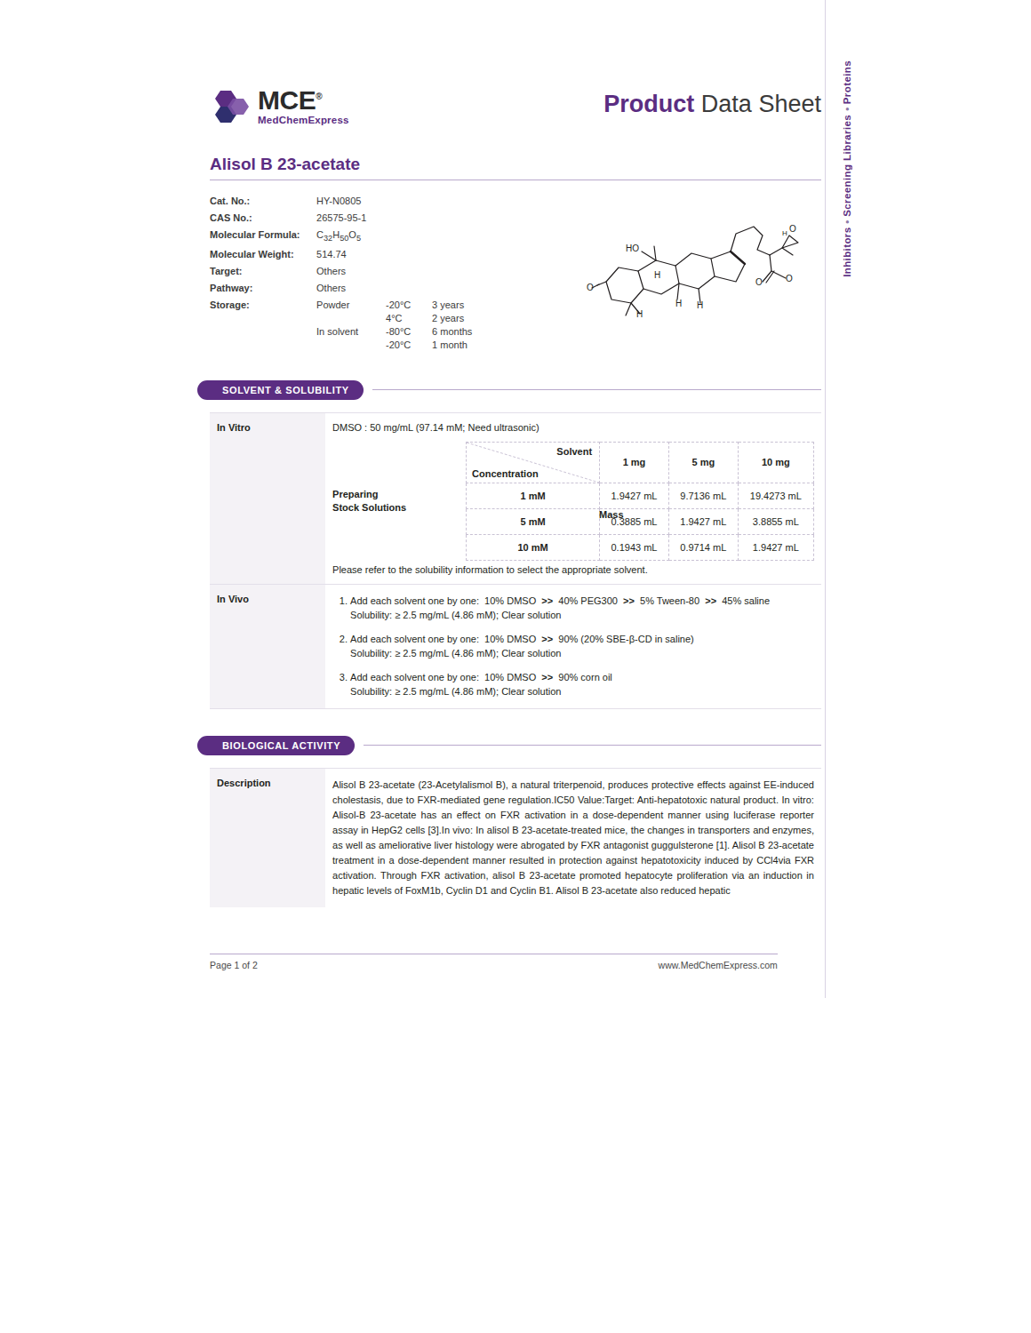Inhibitors • Screening Libraries • Proteins
MCE® MedChemExpress
Product Data Sheet
Alisol B 23-acetate
| Cat. No.: | HY-N0805 |
| CAS No.: | 26575-95-1 |
| Molecular Formula: | C 32 H 50 O 5 |
| Molecular Weight: | 514.74 |
| Target: | Others |
| Pathway: | Others |
| Storage: | Powder -20°C 3 years 4°C 2 years In solvent -80°C 6 months -20°C 1 month |
HO O O H O O H H H H
SOLVENT & SOLUBILITY
| In Vitro | DMSO : 50 mg/mL (97.14 mM; Need ultrasonic) Preparing Stock Solutions / Solvent Concentration / 1 mg / 5 mg / 10 mg / / --- / --- / --- / --- / / 1 mM / 1.9427 mL / 9.7136 mL / 19.4273 mL / / 5 mM / 0.3885 mL / 1.9427 mL / 3.8855 mL / / 10 mM / 0.1943 mL / 0.9714 mL / 1.9427 mL / Mass Please refer to the solubility information to select the appropriate solvent. |
| In Vivo | Add each solvent one by one: 10% DMSO >> 40% PEG300 >> 5% Tween-80 >> 45% saline Solubility: ≥ 2.5 mg/mL (4.86 mM); Clear solution Add each solvent one by one: 10% DMSO >> 90% (20% SBE-β-CD in saline) Solubility: ≥ 2.5 mg/mL (4.86 mM); Clear solution Add each solvent one by one: 10% DMSO >> 90% corn oil Solubility: ≥ 2.5 mg/mL (4.86 mM); Clear solution |
BIOLOGICAL ACTIVITY
| Description | Alisol B 23-acetate (23-Acetylalismol B), a natural triterpenoid, produces protective effects against EE-induced cholestasis, due to FXR-mediated gene regulation.IC50 Value:Target: Anti-hepatotoxic natural product. In vitro: Alisol-B 23-acetate has an effect on FXR activation in a dose-dependent manner using luciferase reporter assay in HepG2 cells [3].In vivo: In alisol B 23-acetate-treated mice, the changes in transporters and enzymes, as well as ameliorative liver histology were abrogated by FXR antagonist guggulsterone [1]. Alisol B 23-acetate treatment in a dose-dependent manner resulted in protection against hepatotoxicity induced by CCl4via FXR activation. Through FXR activation, alisol B 23-acetate promoted hepatocyte proliferation via an induction in hepatic levels of FoxM1b, Cyclin D1 and Cyclin B1. Alisol B 23-acetate also reduced hepatic |
Page 1 of 2
www.MedChemExpress.com